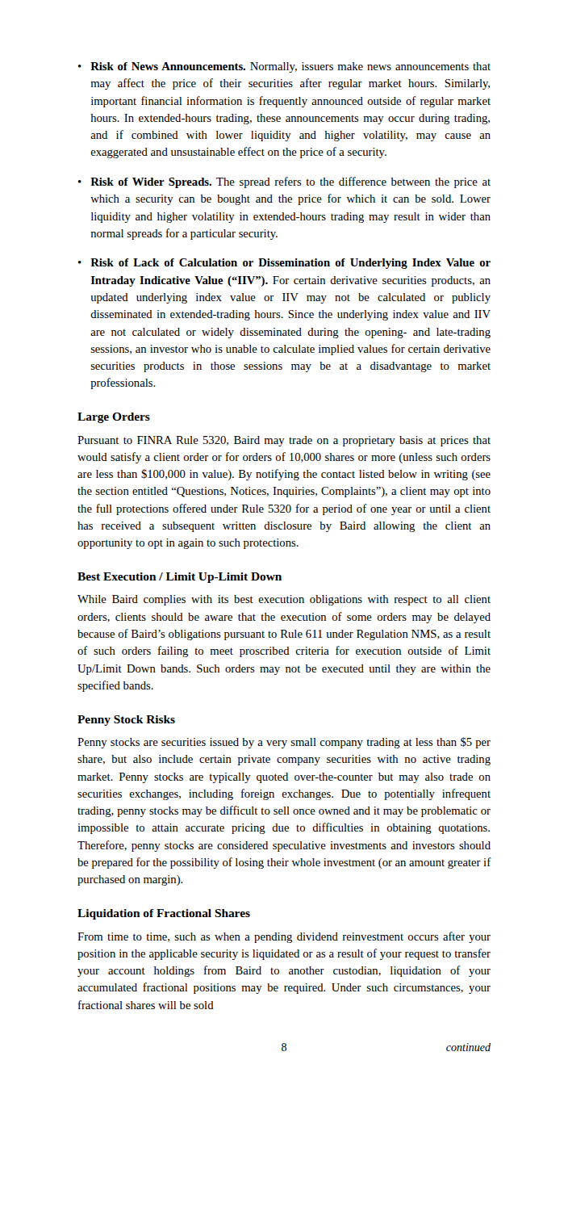Risk of News Announcements. Normally, issuers make news announcements that may affect the price of their securities after regular market hours. Similarly, important financial information is frequently announced outside of regular market hours. In extended-hours trading, these announcements may occur during trading, and if combined with lower liquidity and higher volatility, may cause an exaggerated and unsustainable effect on the price of a security.
Risk of Wider Spreads. The spread refers to the difference between the price at which a security can be bought and the price for which it can be sold. Lower liquidity and higher volatility in extended-hours trading may result in wider than normal spreads for a particular security.
Risk of Lack of Calculation or Dissemination of Underlying Index Value or Intraday Indicative Value (“IIV”). For certain derivative securities products, an updated underlying index value or IIV may not be calculated or publicly disseminated in extended-trading hours. Since the underlying index value and IIV are not calculated or widely disseminated during the opening- and late-trading sessions, an investor who is unable to calculate implied values for certain derivative securities products in those sessions may be at a disadvantage to market professionals.
Large Orders
Pursuant to FINRA Rule 5320, Baird may trade on a proprietary basis at prices that would satisfy a client order or for orders of 10,000 shares or more (unless such orders are less than $100,000 in value). By notifying the contact listed below in writing (see the section entitled “Questions, Notices, Inquiries, Complaints”), a client may opt into the full protections offered under Rule 5320 for a period of one year or until a client has received a subsequent written disclosure by Baird allowing the client an opportunity to opt in again to such protections.
Best Execution / Limit Up-Limit Down
While Baird complies with its best execution obligations with respect to all client orders, clients should be aware that the execution of some orders may be delayed because of Baird’s obligations pursuant to Rule 611 under Regulation NMS, as a result of such orders failing to meet proscribed criteria for execution outside of Limit Up/Limit Down bands. Such orders may not be executed until they are within the specified bands.
Penny Stock Risks
Penny stocks are securities issued by a very small company trading at less than $5 per share, but also include certain private company securities with no active trading market. Penny stocks are typically quoted over-the-counter but may also trade on securities exchanges, including foreign exchanges. Due to potentially infrequent trading, penny stocks may be difficult to sell once owned and it may be problematic or impossible to attain accurate pricing due to difficulties in obtaining quotations. Therefore, penny stocks are considered speculative investments and investors should be prepared for the possibility of losing their whole investment (or an amount greater if purchased on margin).
Liquidation of Fractional Shares
From time to time, such as when a pending dividend reinvestment occurs after your position in the applicable security is liquidated or as a result of your request to transfer your account holdings from Baird to another custodian, liquidation of your accumulated fractional positions may be required. Under such circumstances, your fractional shares will be sold
8
continued